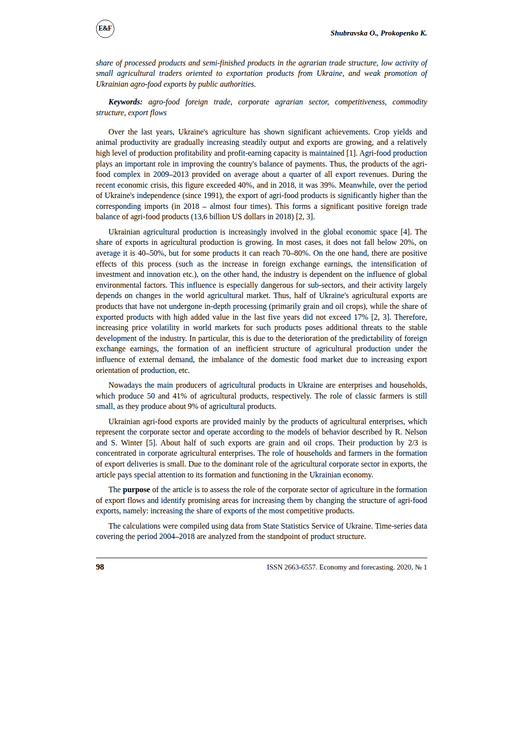E&F
Shubravska O., Prokopenko K.
share of processed products and semi-finished products in the agrarian trade structure, low activity of small agricultural traders oriented to exportation products from Ukraine, and weak promotion of Ukrainian agro-food exports by public authorities.
Keywords: agro-food foreign trade, corporate agrarian sector, competitiveness, commodity structure, export flows
Over the last years, Ukraine's agriculture has shown significant achievements. Crop yields and animal productivity are gradually increasing steadily output and exports are growing, and a relatively high level of production profitability and profit-earning capacity is maintained [1]. Agri-food production plays an important role in improving the country's balance of payments. Thus, the products of the agri-food complex in 2009–2013 provided on average about a quarter of all export revenues. During the recent economic crisis, this figure exceeded 40%, and in 2018, it was 39%. Meanwhile, over the period of Ukraine's independence (since 1991), the export of agri-food products is significantly higher than the corresponding imports (in 2018 – almost four times). This forms a significant positive foreign trade balance of agri-food products (13,6 billion US dollars in 2018) [2, 3].
Ukrainian agricultural production is increasingly involved in the global economic space [4]. The share of exports in agricultural production is growing. In most cases, it does not fall below 20%, on average it is 40–50%, but for some products it can reach 70–80%. On the one hand, there are positive effects of this process (such as the increase in foreign exchange earnings, the intensification of investment and innovation etc.), on the other hand, the industry is dependent on the influence of global environmental factors. This influence is especially dangerous for sub-sectors, and their activity largely depends on changes in the world agricultural market. Thus, half of Ukraine's agricultural exports are products that have not undergone in-depth processing (primarily grain and oil crops), while the share of exported products with high added value in the last five years did not exceed 17% [2, 3]. Therefore, increasing price volatility in world markets for such products poses additional threats to the stable development of the industry. In particular, this is due to the deterioration of the predictability of foreign exchange earnings, the formation of an inefficient structure of agricultural production under the influence of external demand, the imbalance of the domestic food market due to increasing export orientation of production, etc.
Nowadays the main producers of agricultural products in Ukraine are enterprises and households, which produce 50 and 41% of agricultural products, respectively. The role of classic farmers is still small, as they produce about 9% of agricultural products.
Ukrainian agri-food exports are provided mainly by the products of agricultural enterprises, which represent the corporate sector and operate according to the models of behavior described by R. Nelson and S. Winter [5]. About half of such exports are grain and oil crops. Their production by 2/3 is concentrated in corporate agricultural enterprises. The role of households and farmers in the formation of export deliveries is small. Due to the dominant role of the agricultural corporate sector in exports, the article pays special attention to its formation and functioning in the Ukrainian economy.
The purpose of the article is to assess the role of the corporate sector of agriculture in the formation of export flows and identify promising areas for increasing them by changing the structure of agri-food exports, namely: increasing the share of exports of the most competitive products.
The calculations were compiled using data from State Statistics Service of Ukraine. Time-series data covering the period 2004–2018 are analyzed from the standpoint of product structure.
98
ISSN 2663-6557. Economy and forecasting. 2020, № 1